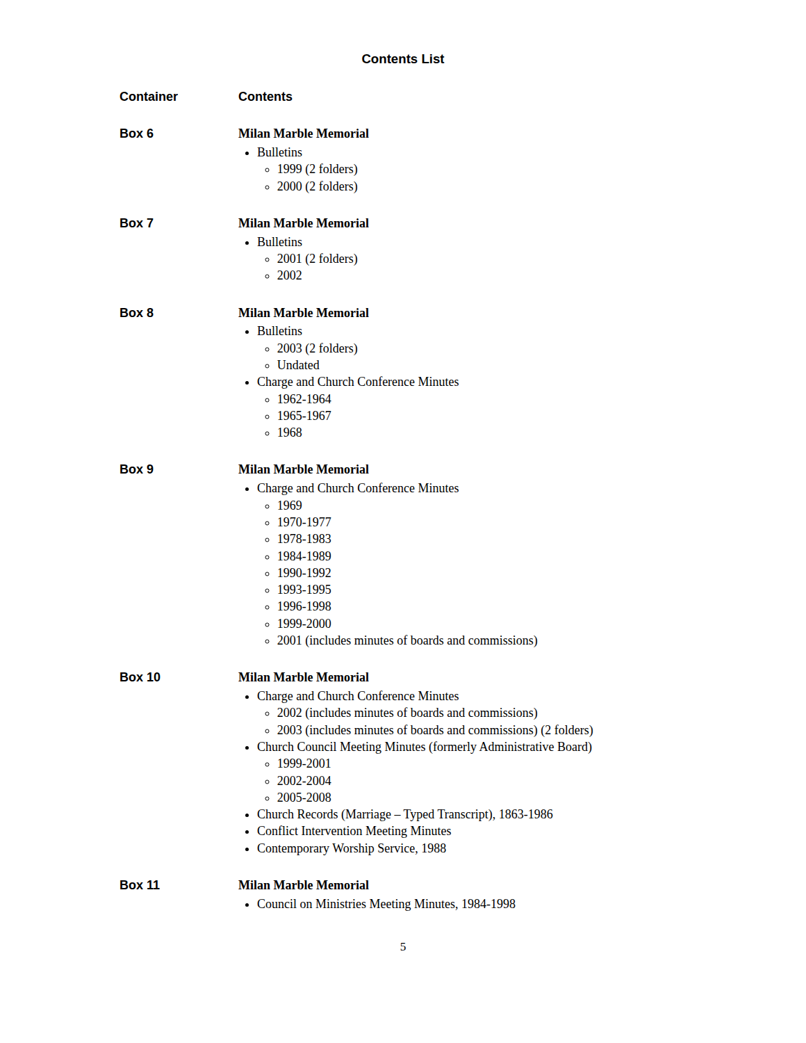Contents List
Container
Contents
Box 6
Milan Marble Memorial
Bulletins
1999 (2 folders)
2000 (2 folders)
Box 7
Milan Marble Memorial
Bulletins
2001 (2 folders)
2002
Box 8
Milan Marble Memorial
Bulletins
2003 (2 folders)
Undated
Charge and Church Conference Minutes
1962-1964
1965-1967
1968
Box 9
Milan Marble Memorial
Charge and Church Conference Minutes
1969
1970-1977
1978-1983
1984-1989
1990-1992
1993-1995
1996-1998
1999-2000
2001 (includes minutes of boards and commissions)
Box 10
Milan Marble Memorial
Charge and Church Conference Minutes
2002 (includes minutes of boards and commissions)
2003 (includes minutes of boards and commissions) (2 folders)
Church Council Meeting Minutes (formerly Administrative Board)
1999-2001
2002-2004
2005-2008
Church Records (Marriage – Typed Transcript), 1863-1986
Conflict Intervention Meeting Minutes
Contemporary Worship Service, 1988
Box 11
Milan Marble Memorial
Council on Ministries Meeting Minutes, 1984-1998
5